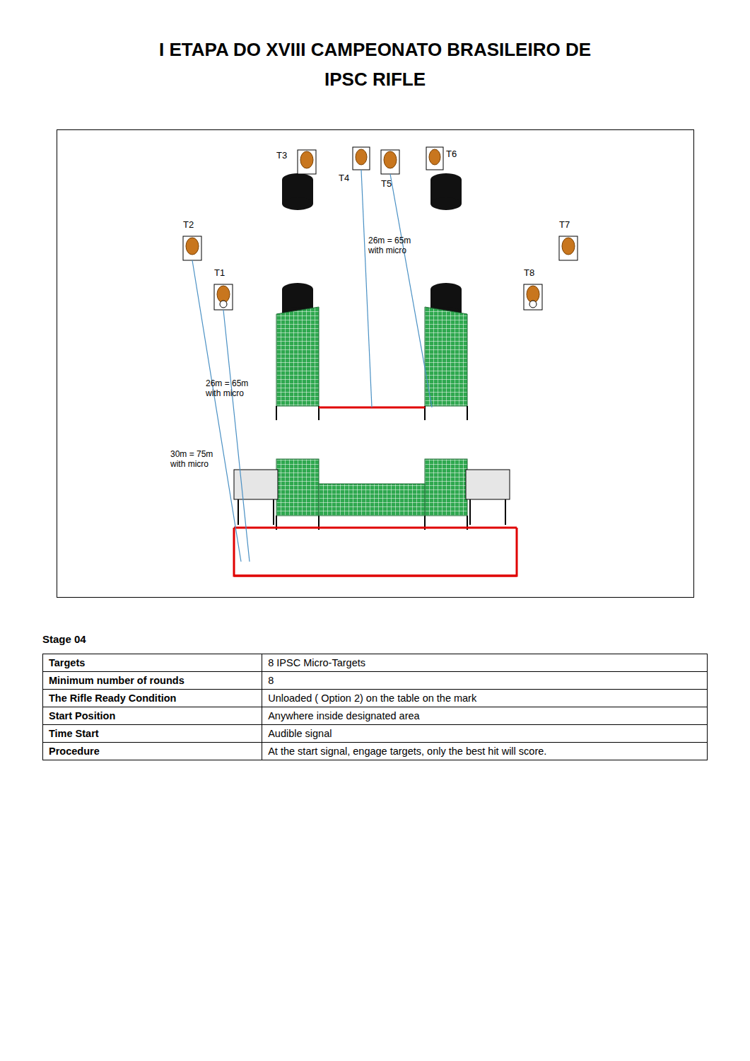I ETAPA DO XVIII CAMPEONATO BRASILEIRO DE
IPSC RIFLE
T3 T4 T5 T6 T2 T7 T1 T8 26m = 65m with micro 26m = 65m with micro 30m = 75m with micro
Stage 04
| Targets | 8 IPSC Micro-Targets |
| Minimum number of rounds | 8 |
| The Rifle Ready Condition | Unloaded ( Option 2) on the table on the mark |
| Start Position | Anywhere inside designated area |
| Time Start | Audible signal |
| Procedure | At the start signal, engage targets, only the best hit will score. |